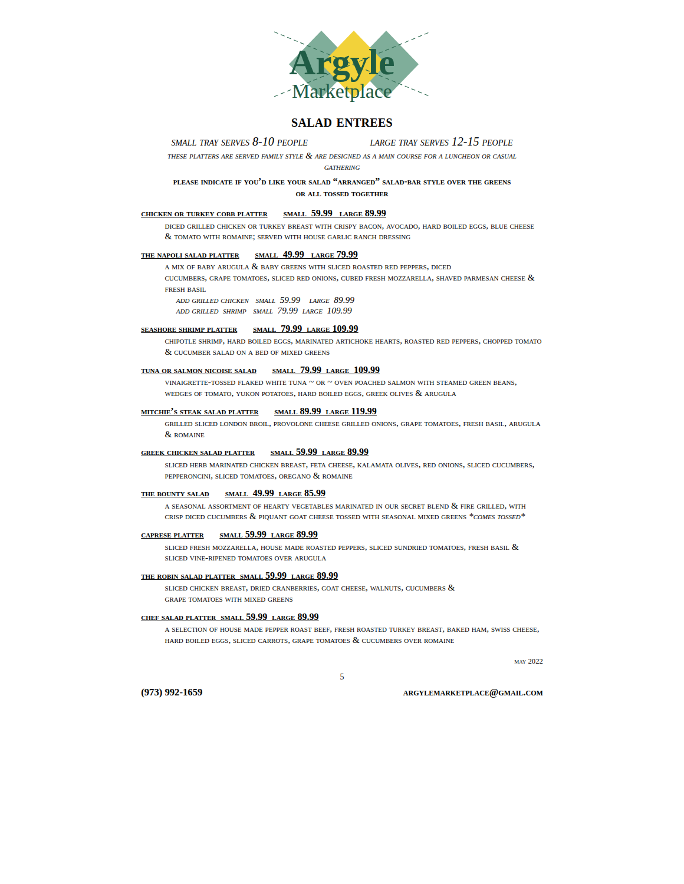Argyle Marketplace
Salad Entrees
Small Tray Serves 8-10 People Large Tray Serves 12-15 People
These Platters Are Served Family Style & Are Designed As A Main Course For A Luncheon Or Casual Gathering
Please Indicate If You’d Like Your Salad “Arranged” Salad-Bar Style Over the Greens OR All Tossed Together
Chicken or Turkey Cobb Platter Small 59.99 Large 89.99
Diced Grilled Chicken or Turkey Breast with Crispy Bacon, Avocado, Hard Boiled Eggs, Blue Cheese & Tomato with Romaine; Served with House Garlic Ranch Dressing
The Napoli Salad Platter Small 49.99 Large 79.99
A Mix of Baby Arugula & Baby Greens with Sliced Roasted Red Peppers, Diced
Cucumbers, Grape Tomatoes, Sliced Red Onions, Cubed Fresh Mozzarella, Shaved Parmesan Cheese & Fresh Basil
Add Grilled Chicken Small 59.99 Large 89.99
Add Grilled Shrimp Small 79.99 Large 109.99
Seashore Shrimp Platter Small 79.99 Large 109.99
Chipotle Shrimp, Hard Boiled Eggs, Marinated Artichoke Hearts, Roasted Red Peppers, Chopped Tomato & Cucumber Salad on a Bed Of Mixed Greens
Tuna or Salmon Nicoise Salad Small 79.99 Large 109.99
Vinaigrette-Tossed Flaked White Tuna ~ or ~ Oven Poached Salmon with Steamed Green Beans, Wedges of Tomato, Yukon Potatoes, Hard Boiled Eggs, Greek Olives & Arugula
Mitchie’s Steak Salad Platter Small 89.99 Large 119.99
Grilled Sliced London Broil, Provolone Cheese Grilled Onions, Grape Tomatoes, Fresh Basil, Arugula & Romaine
Greek Chicken Salad Platter Small 59.99 Large 89.99
Sliced Herb Marinated Chicken Breast, Feta Cheese, Kalamata Olives, Red Onions, Sliced Cucumbers, Pepperoncini, Sliced Tomatoes, Oregano & Romaine
The Bounty Salad Small 49.99 Large 85.99
A Seasonal Assortment of Hearty Vegetables Marinated In Our Secret Blend & Fire Grilled, With Crisp Diced Cucumbers & Piquant Goat Cheese Tossed with Seasonal Mixed Greens *Comes Tossed*
Caprese Platter Small 59.99 Large 89.99
Sliced Fresh Mozzarella, House Made Roasted Peppers, Sliced Sundried Tomatoes, Fresh Basil & Sliced Vine-Ripened Tomatoes over Arugula
The Robin Salad Platter Small 59.99 Large 89.99
Sliced Chicken Breast, Dried Cranberries, Goat Cheese, Walnuts, Cucumbers &
Grape Tomatoes with Mixed Greens
Chef Salad Platter Small 59.99 Large 89.99
A Selection Of House Made Pepper Roast Beef, Fresh Roasted Turkey Breast, Baked Ham, Swiss Cheese, Hard Boiled Eggs, Sliced Carrots, Grape Tomatoes & Cucumbers Over Romaine
May 2022
5
(973) 992-1659 Argylemarketplace@gmail.com